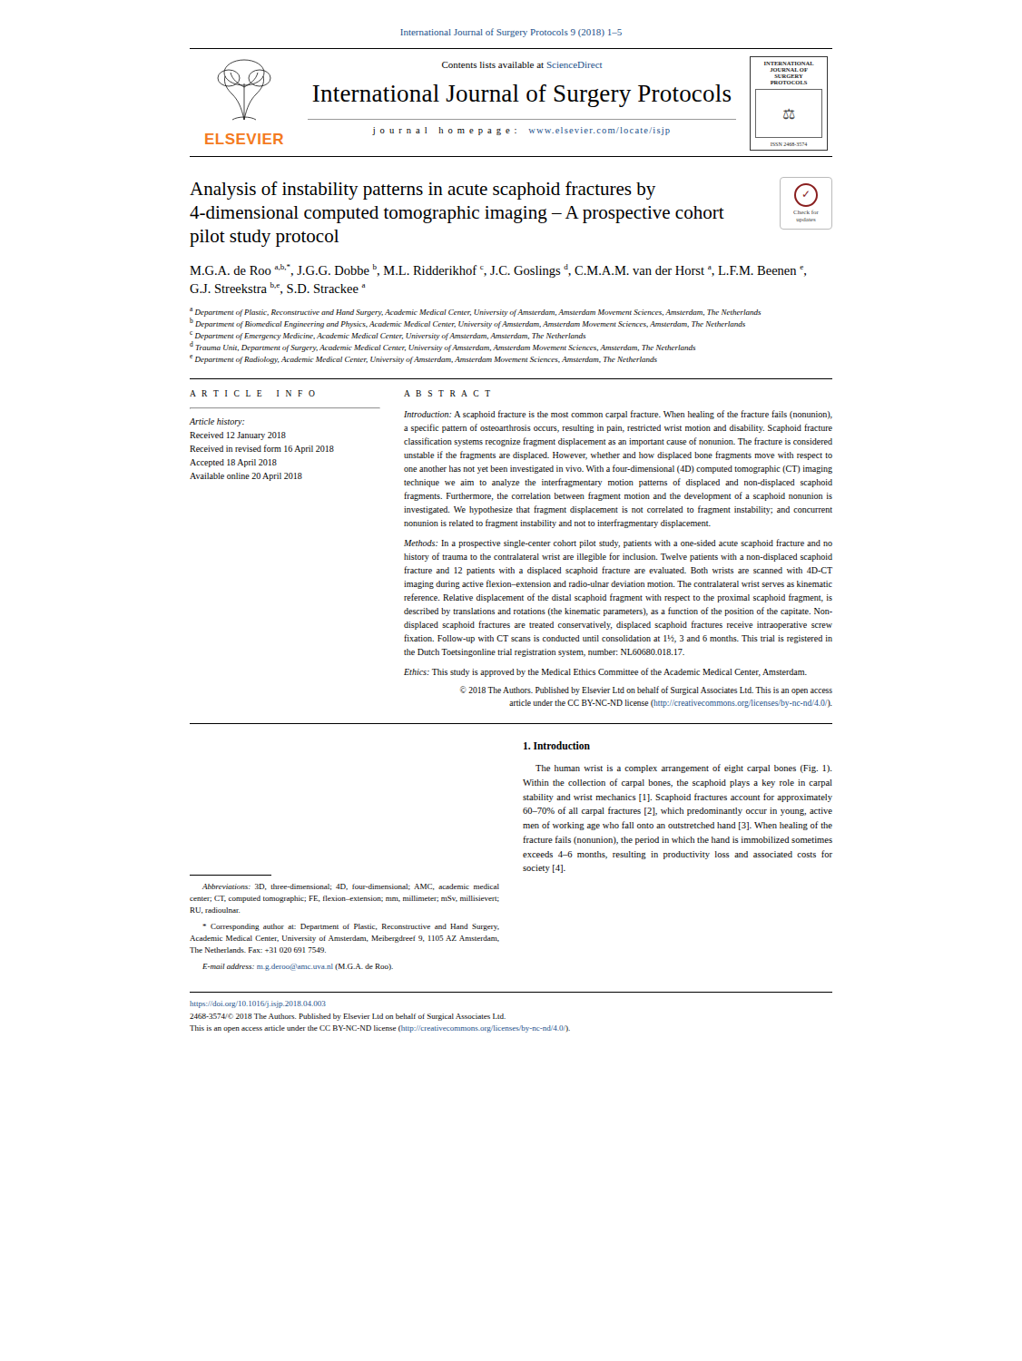International Journal of Surgery Protocols 9 (2018) 1–5
ELSEVIER
Contents lists available at ScienceDirect
International Journal of Surgery Protocols
j o u r n a l h o m e p a g e : www.elsevier.com/locate/isjp
INTERNATIONAL
JOURNAL OF
SURGERY
PROTOCOLS
⚖
ISSN 2468-3574
✓ Check for
updates
Analysis of instability patterns in acute scaphoid fractures by
4-dimensional computed tomographic imaging – A prospective cohort
pilot study protocol
M.G.A. de Roo a,b,*, J.G.G. Dobbe b, M.L. Ridderikhof c, J.C. Goslings d, C.M.A.M. van der Horst a, L.F.M. Beenen e,
G.J. Streekstra b,e, S.D. Strackee a
a Department of Plastic, Reconstructive and Hand Surgery, Academic Medical Center, University of Amsterdam, Amsterdam Movement Sciences, Amsterdam, The Netherlands
b Department of Biomedical Engineering and Physics, Academic Medical Center, University of Amsterdam, Amsterdam Movement Sciences, Amsterdam, The Netherlands
c Department of Emergency Medicine, Academic Medical Center, University of Amsterdam, Amsterdam, The Netherlands
d Trauma Unit, Department of Surgery, Academic Medical Center, University of Amsterdam, Amsterdam Movement Sciences, Amsterdam, The Netherlands
e Department of Radiology, Academic Medical Center, University of Amsterdam, Amsterdam Movement Sciences, Amsterdam, The Netherlands
A R T I C L E I N F O
Article history:
Received 12 January 2018
Received in revised form 16 April 2018
Accepted 18 April 2018
Available online 20 April 2018
A B S T R A C T
Introduction: A scaphoid fracture is the most common carpal fracture. When healing of the fracture fails (nonunion), a specific pattern of osteoarthrosis occurs, resulting in pain, restricted wrist motion and disability. Scaphoid fracture classification systems recognize fragment displacement as an important cause of nonunion. The fracture is considered unstable if the fragments are displaced. However, whether and how displaced bone fragments move with respect to one another has not yet been investigated in vivo. With a four-dimensional (4D) computed tomographic (CT) imaging technique we aim to analyze the interfragmentary motion patterns of displaced and non-displaced scaphoid fragments. Furthermore, the correlation between fragment motion and the development of a scaphoid nonunion is investigated. We hypothesize that fragment displacement is not correlated to fragment instability; and concurrent nonunion is related to fragment instability and not to interfragmentary displacement.
Methods: In a prospective single-center cohort pilot study, patients with a one-sided acute scaphoid fracture and no history of trauma to the contralateral wrist are illegible for inclusion. Twelve patients with a non-displaced scaphoid fracture and 12 patients with a displaced scaphoid fracture are evaluated. Both wrists are scanned with 4D-CT imaging during active flexion–extension and radio-ulnar deviation motion. The contralateral wrist serves as kinematic reference. Relative displacement of the distal scaphoid fragment with respect to the proximal scaphoid fragment, is described by translations and rotations (the kinematic parameters), as a function of the position of the capitate. Non-displaced scaphoid fractures are treated conservatively, displaced scaphoid fractures receive intraoperative screw fixation. Follow-up with CT scans is conducted until consolidation at 1½, 3 and 6 months. This trial is registered in the Dutch Toetsingonline trial registration system, number: NL60680.018.17.
Ethics: This study is approved by the Medical Ethics Committee of the Academic Medical Center, Amsterdam.
© 2018 The Authors. Published by Elsevier Ltd on behalf of Surgical Associates Ltd. This is an open access
article under the CC BY-NC-ND license (http://creativecommons.org/licenses/by-nc-nd/4.0/).
Abbreviations: 3D, three-dimensional; 4D, four-dimensional; AMC, academic medical center; CT, computed tomographic; FE, flexion–extension; mm, millimeter; mSv, millisievert; RU, radioulnar.
* Corresponding author at: Department of Plastic, Reconstructive and Hand Surgery, Academic Medical Center, University of Amsterdam, Meibergdreef 9, 1105 AZ Amsterdam, The Netherlands. Fax: +31 020 691 7549.
E-mail address: m.g.deroo@amc.uva.nl (M.G.A. de Roo).
1. Introduction
The human wrist is a complex arrangement of eight carpal bones (Fig. 1). Within the collection of carpal bones, the scaphoid plays a key role in carpal stability and wrist mechanics [1]. Scaphoid fractures account for approximately 60–70% of all carpal fractures [2], which predominantly occur in young, active men of working age who fall onto an outstretched hand [3]. When healing of the fracture fails (nonunion), the period in which the hand is immobilized sometimes exceeds 4–6 months, resulting in productivity loss and associated costs for society [4].
https://doi.org/10.1016/j.isjp.2018.04.003
2468-3574/© 2018 The Authors. Published by Elsevier Ltd on behalf of Surgical Associates Ltd.
This is an open access article under the CC BY-NC-ND license (http://creativecommons.org/licenses/by-nc-nd/4.0/).